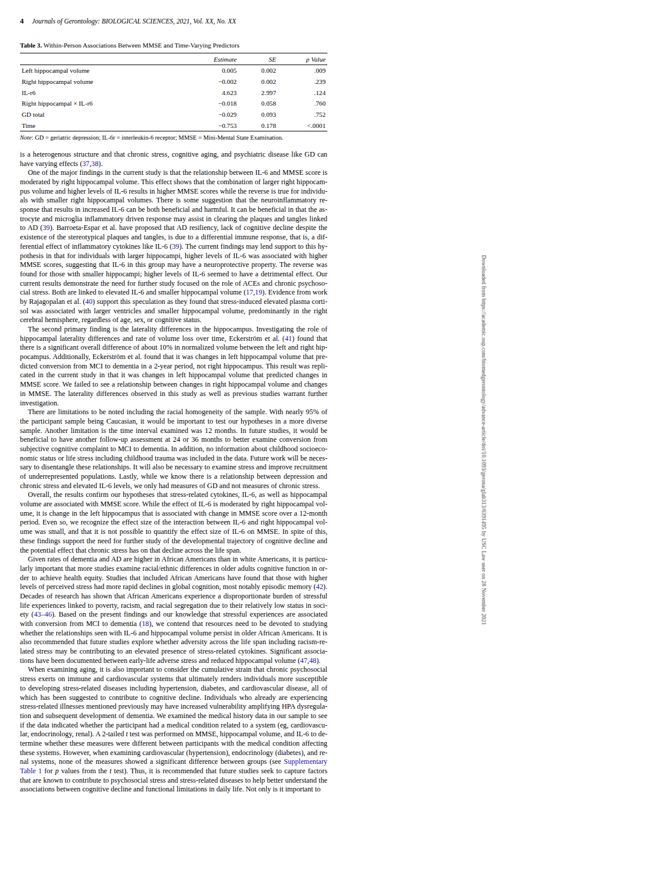4 Journals of Gerontology: BIOLOGICAL SCIENCES, 2021, Vol. XX, No. XX
Table 3. Within-Person Associations Between MMSE and Time-Varying Predictors
| | Estimate | SE | p Value |
| --- | --- | --- | --- |
| Left hippocampal volume | 0.005 | 0.002 | .009 |
| Right hippocampal volume | −0.002 | 0.002 | .239 |
| IL-r6 | 4.623 | 2.997 | .124 |
| Right hippocampal × IL-r6 | −0.018 | 0.058 | .760 |
| GD total | −0.029 | 0.093 | .752 |
| Time | −0.753 | 0.178 | <.0001 |
Note: GD = geriatric depression; IL-6r = interleukin-6 receptor; MMSE = Mini-Mental State Examination.
is a heterogenous structure and that chronic stress, cognitive aging, and psychiatric disease like GD can have varying effects (37,38).
One of the major findings in the current study is that the relationship between IL-6 and MMSE score is moderated by right hippocampal volume. This effect shows that the combination of larger right hippocampus volume and higher levels of IL-6 results in higher MMSE scores while the reverse is true for individuals with smaller right hippocampal volumes. There is some suggestion that the neuroinflammatory response that results in increased IL-6 can be both beneficial and harmful. It can be beneficial in that the astrocyte and microglia inflammatory driven response may assist in clearing the plaques and tangles linked to AD (39). Barroeta-Espar et al. have proposed that AD resiliency, lack of cognitive decline despite the existence of the stereotypical plaques and tangles, is due to a differential immune response, that is, a differential effect of inflammatory cytokines like IL-6 (39). The current findings may lend support to this hypothesis in that for individuals with larger hippocampi, higher levels of IL-6 was associated with higher MMSE scores, suggesting that IL-6 in this group may have a neuroprotective property. The reverse was found for those with smaller hippocampi; higher levels of IL-6 seemed to have a detrimental effect. Our current results demonstrate the need for further study focused on the role of ACEs and chronic psychosocial stress. Both are linked to elevated IL-6 and smaller hippocampal volume (17,19). Evidence from work by Rajagopalan et al. (40) support this speculation as they found that stress-induced elevated plasma cortisol was associated with larger ventricles and smaller hippocampal volume, predominantly in the right cerebral hemisphere, regardless of age, sex, or cognitive status.
The second primary finding is the laterality differences in the hippocampus. Investigating the role of hippocampal laterality differences and rate of volume loss over time, Eckerström et al. (41) found that there is a significant overall difference of about 10% in normalized volume between the left and right hippocampus. Additionally, Eckerström et al. found that it was changes in left hippocampal volume that predicted conversion from MCI to dementia in a 2-year period, not right hippocampus. This result was replicated in the current study in that it was changes in left hippocampal volume that predicted changes in MMSE score. We failed to see a relationship between changes in right hippocampal volume and changes in MMSE. The laterality differences observed in this study as well as previous studies warrant further investigation.
There are limitations to be noted including the racial homogeneity of the sample. With nearly 95% of the participant sample being Caucasian, it would be important to test our hypotheses in a more diverse sample. Another limitation is the time interval examined was 12 months. In future studies, it would be beneficial to have another follow-up assessment at 24 or 36 months to better examine conversion from subjective cognitive complaint to MCI to dementia. In addition, no information about childhood socioeconomic status or life stress including childhood trauma was included in the data. Future work will be necessary to disentangle these relationships. It will also be necessary to examine stress and improve recruitment of underrepresented populations. Lastly, while we know there is a relationship between depression and chronic stress and elevated IL-6 levels, we only had measures of GD and not measures of chronic stress.
Overall, the results confirm our hypotheses that stress-related cytokines, IL-6, as well as hippocampal volume are associated with MMSE score. While the effect of IL-6 is moderated by right hippocampal volume, it is change in the left hippocampus that is associated with change in MMSE score over a 12-month period. Even so, we recognize the effect size of the interaction between IL-6 and right hippocampal volume was small, and that it is not possible to quantify the effect size of IL-6 on MMSE. In spite of this, these findings support the need for further study of the developmental trajectory of cognitive decline and the potential effect that chronic stress has on that decline across the life span.
Given rates of dementia and AD are higher in African Americans than in white Americans, it is particularly important that more studies examine racial/ethnic differences in older adults cognitive function in order to achieve health equity. Studies that included African Americans have found that those with higher levels of perceived stress had more rapid declines in global cognition, most notably episodic memory (42). Decades of research has shown that African Americans experience a disproportionate burden of stressful life experiences linked to poverty, racism, and racial segregation due to their relatively low status in society (43–46). Based on the present findings and our knowledge that stressful experiences are associated with conversion from MCI to dementia (18), we contend that resources need to be devoted to studying whether the relationships seen with IL-6 and hippocampal volume persist in older African Americans. It is also recommended that future studies explore whether adversity across the life span including racism-related stress may be contributing to an elevated presence of stress-related cytokines. Significant associations have been documented between early-life adverse stress and reduced hippocampal volume (47,48).
When examining aging, it is also important to consider the cumulative strain that chronic psychosocial stress exerts on immune and cardiovascular systems that ultimately renders individuals more susceptible to developing stress-related diseases including hypertension, diabetes, and cardiovascular disease, all of which has been suggested to contribute to cognitive decline. Individuals who already are experiencing stress-related illnesses mentioned previously may have increased vulnerability amplifying HPA dysregulation and subsequent development of dementia. We examined the medical history data in our sample to see if the data indicated whether the participant had a medical condition related to a system (eg, cardiovascular, endocrinology, renal). A 2-tailed t test was performed on MMSE, hippocampal volume, and IL-6 to determine whether these measures were different between participants with the medical condition affecting these systems. However, when examining cardiovascular (hypertension), endocrinology (diabetes), and renal systems, none of the measures showed a significant difference between groups (see Supplementary Table 1 for p values from the t test). Thus, it is recommended that future studies seek to capture factors that are known to contribute to psychosocial stress and stress-related diseases to help better understand the associations between cognitive decline and functional limitations in daily life. Not only is it important to
Downloaded from https://academic.oup.com/biomedgerontology/advance-article/doi/10.1093/gerona/glab313/6391495 by USC Law user on 28 November 2021